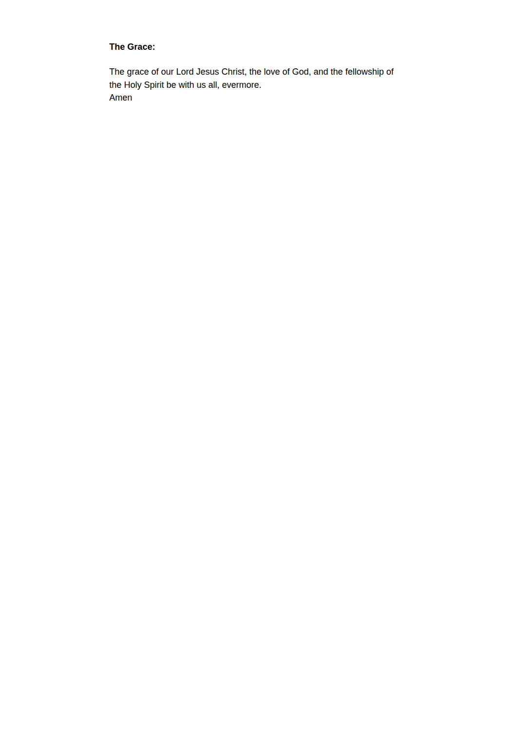The Grace:
The grace of our Lord Jesus Christ, the love of God, and the fellowship of the Holy Spirit be with us all, evermore.
Amen